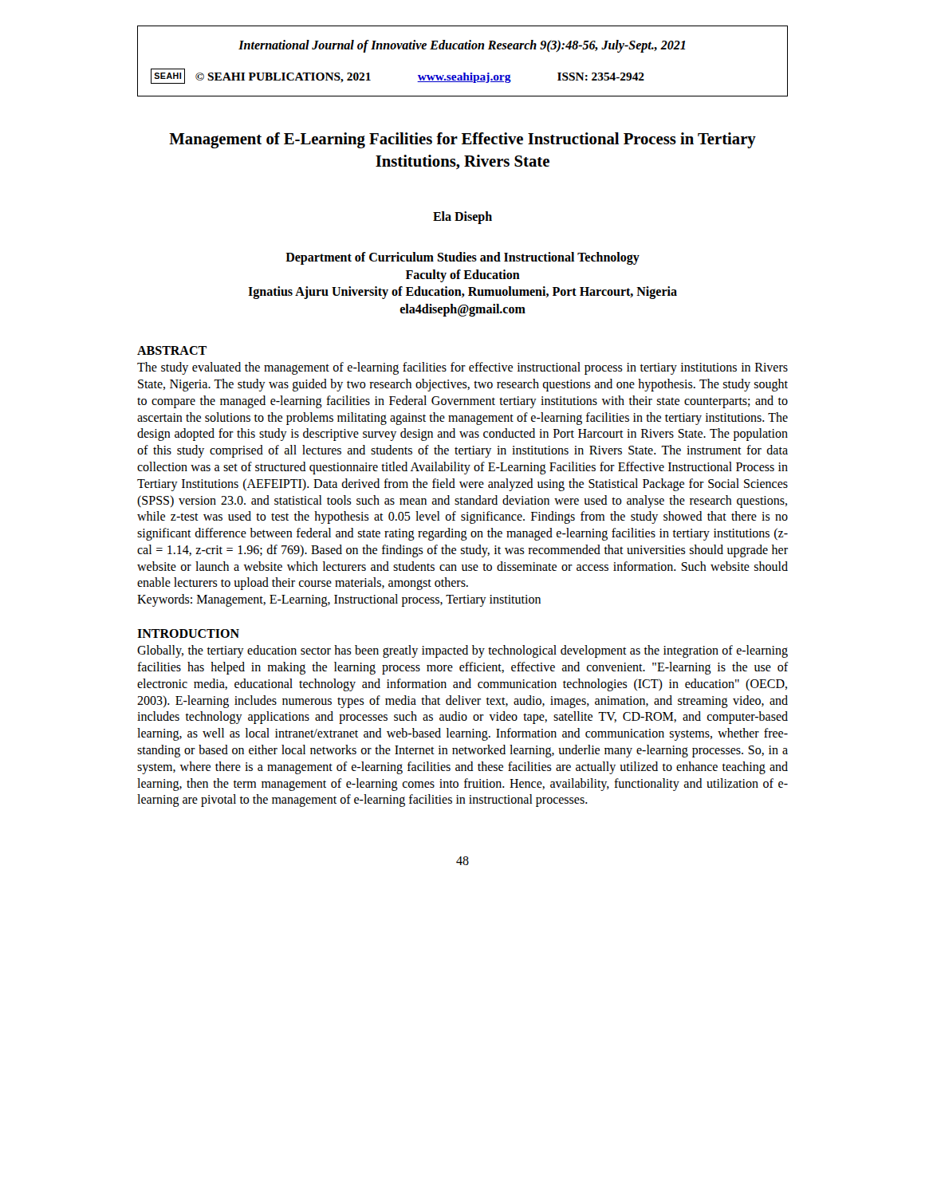International Journal of Innovative Education Research 9(3):48-56, July-Sept., 2021
SEAHI © SEAHI PUBLICATIONS, 2021 www.seahipaj.org ISSN: 2354-2942
Management of E-Learning Facilities for Effective Instructional Process in Tertiary Institutions, Rivers State
Ela Diseph
Department of Curriculum Studies and Instructional Technology
Faculty of Education
Ignatius Ajuru University of Education, Rumuolumeni, Port Harcourt, Nigeria
ela4diseph@gmail.com
Abstract
The study evaluated the management of e-learning facilities for effective instructional process in tertiary institutions in Rivers State, Nigeria. The study was guided by two research objectives, two research questions and one hypothesis. The study sought to compare the managed e-learning facilities in Federal Government tertiary institutions with their state counterparts; and to ascertain the solutions to the problems militating against the management of e-learning facilities in the tertiary institutions. The design adopted for this study is descriptive survey design and was conducted in Port Harcourt in Rivers State. The population of this study comprised of all lectures and students of the tertiary in institutions in Rivers State. The instrument for data collection was a set of structured questionnaire titled Availability of E-Learning Facilities for Effective Instructional Process in Tertiary Institutions (AEFEIPTI). Data derived from the field were analyzed using the Statistical Package for Social Sciences (SPSS) version 23.0. and statistical tools such as mean and standard deviation were used to analyse the research questions, while z-test was used to test the hypothesis at 0.05 level of significance. Findings from the study showed that there is no significant difference between federal and state rating regarding on the managed e-learning facilities in tertiary institutions (z-cal = 1.14, z-crit = 1.96; df 769). Based on the findings of the study, it was recommended that universities should upgrade her website or launch a website which lecturers and students can use to disseminate or access information. Such website should enable lecturers to upload their course materials, amongst others.
Keywords: Management, E-Learning, Instructional process, Tertiary institution
Introduction
Globally, the tertiary education sector has been greatly impacted by technological development as the integration of e-learning facilities has helped in making the learning process more efficient, effective and convenient. "E-learning is the use of electronic media, educational technology and information and communication technologies (ICT) in education" (OECD, 2003). E-learning includes numerous types of media that deliver text, audio, images, animation, and streaming video, and includes technology applications and processes such as audio or video tape, satellite TV, CD-ROM, and computer-based learning, as well as local intranet/extranet and web-based learning. Information and communication systems, whether free-standing or based on either local networks or the Internet in networked learning, underlie many e-learning processes. So, in a system, where there is a management of e-learning facilities and these facilities are actually utilized to enhance teaching and learning, then the term management of e-learning comes into fruition. Hence, availability, functionality and utilization of e-learning are pivotal to the management of e-learning facilities in instructional processes.
48